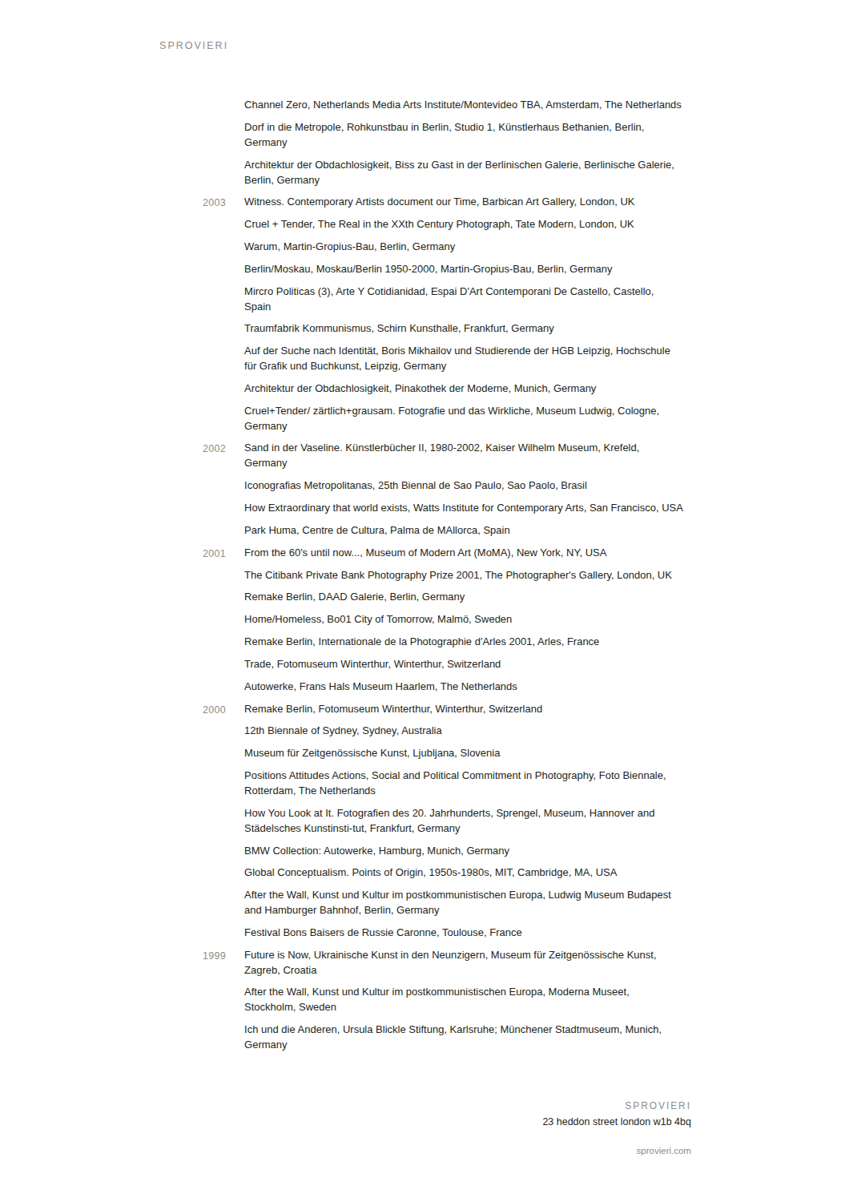SPROVIERI
Channel Zero, Netherlands Media Arts Institute/Montevideo TBA, Amsterdam, The Netherlands
Dorf in die Metropole, Rohkunstbau in Berlin, Studio 1, Künstlerhaus Bethanien, Berlin, Germany
Architektur der Obdachlosigkeit, Biss zu Gast in der Berlinischen Galerie, Berlinische Galerie, Berlin, Germany
2003
Witness. Contemporary Artists document our Time, Barbican Art Gallery, London, UK
Cruel + Tender, The Real in the XXth Century Photograph, Tate Modern, London, UK
Warum, Martin-Gropius-Bau, Berlin, Germany
Berlin/Moskau, Moskau/Berlin 1950-2000, Martin-Gropius-Bau, Berlin, Germany
Mircro Politicas (3), Arte Y Cotidianidad, Espai D'Art Contemporani De Castello, Castello, Spain
Traumfabrik Kommunismus, Schirn Kunsthalle, Frankfurt, Germany
Auf der Suche nach Identität, Boris Mikhailov und Studierende der HGB Leipzig, Hochschule für Grafik und Buchkunst, Leipzig, Germany
Architektur der Obdachlosigkeit, Pinakothek der Moderne, Munich, Germany
Cruel+Tender/ zärtlich+grausam. Fotografie und das Wirkliche, Museum Ludwig, Cologne, Germany
2002
Sand in der Vaseline. Künstlerbücher II, 1980-2002, Kaiser Wilhelm Museum, Krefeld, Germany
Iconografias Metropolitanas, 25th Biennal de Sao Paulo, Sao Paolo, Brasil
How Extraordinary that world exists, Watts Institute for Contemporary Arts, San Francisco, USA
Park Huma, Centre de Cultura, Palma de MAllorca, Spain
2001
From the 60's until now..., Museum of Modern Art (MoMA), New York, NY, USA
The Citibank Private Bank Photography Prize 2001, The Photographer's Gallery, London, UK
Remake Berlin, DAAD Galerie, Berlin, Germany
Home/Homeless, Bo01 City of Tomorrow, Malmö, Sweden
Remake Berlin, Internationale de la Photographie d'Arles 2001, Arles, France
Trade, Fotomuseum Winterthur, Winterthur, Switzerland
Autowerke, Frans Hals Museum Haarlem, The Netherlands
2000
Remake Berlin, Fotomuseum Winterthur, Winterthur, Switzerland
12th Biennale of Sydney, Sydney, Australia
Museum für Zeitgenössische Kunst, Ljubljana, Slovenia
Positions Attitudes Actions, Social and Political Commitment in Photography, Foto Biennale, Rotterdam, The Netherlands
How You Look at It. Fotografien des 20. Jahrhunderts, Sprengel, Museum, Hannover and Städelsches Kunstinsti-tut, Frankfurt, Germany
BMW Collection: Autowerke, Hamburg, Munich, Germany
Global Conceptualism. Points of Origin, 1950s-1980s, MIT, Cambridge, MA, USA
After the Wall, Kunst und Kultur im postkommunistischen Europa, Ludwig Museum Budapest and Hamburger Bahnhof, Berlin, Germany
Festival Bons Baisers de Russie Caronne, Toulouse, France
1999
Future is Now, Ukrainische Kunst in den Neunzigern, Museum für Zeitgenössische Kunst, Zagreb, Croatia
After the Wall, Kunst und Kultur im postkommunistischen Europa, Moderna Museet, Stockholm, Sweden
Ich und die Anderen, Ursula Blickle Stiftung, Karlsruhe; Münchener Stadtmuseum, Munich, Germany
SPROVIERI
23 heddon street london w1b 4bq
sprovieri.com